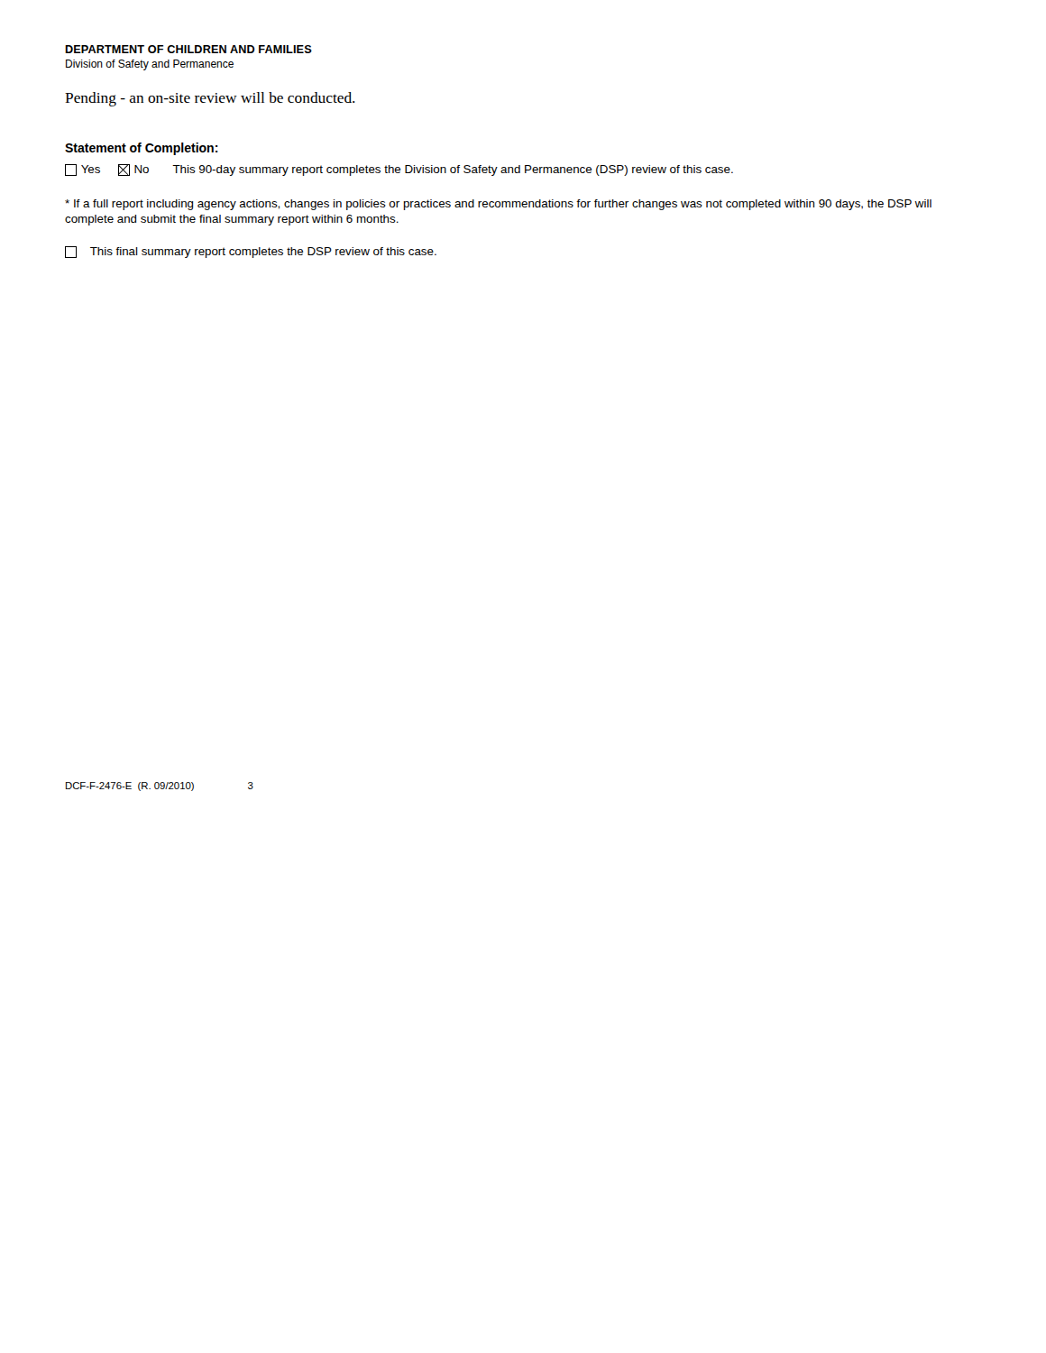DEPARTMENT OF CHILDREN AND FAMILIES
Division of Safety and Permanence
Pending - an on-site review will be conducted.
Statement of Completion:
Yes No This 90-day summary report completes the Division of Safety and Permanence (DSP) review of this case.
* If a full report including agency actions, changes in policies or practices and recommendations for further changes was not completed within 90 days, the DSP will complete and submit the final summary report within 6 months.
This final summary report completes the DSP review of this case.
DCF-F-2476-E (R. 09/2010) 3